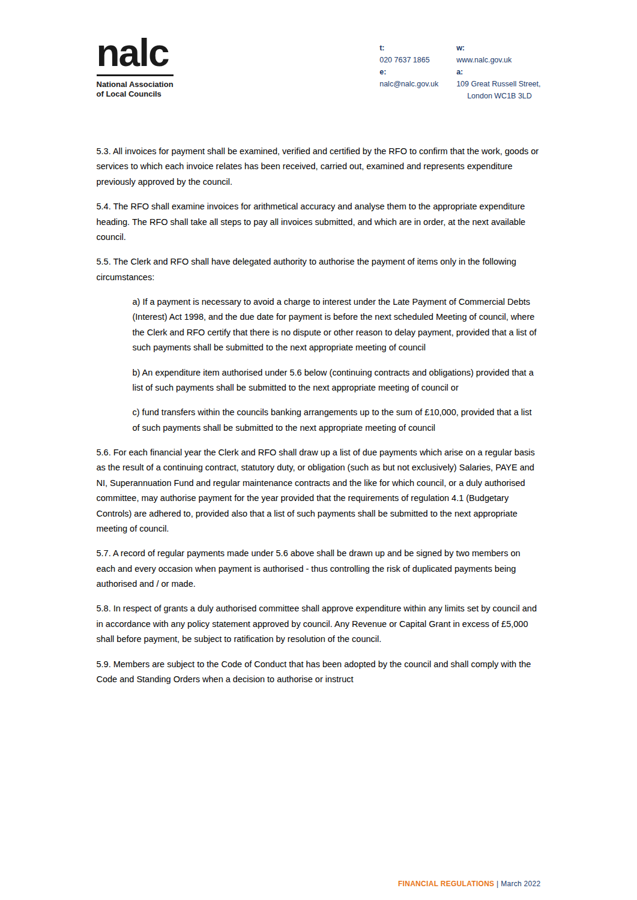nalc
National Association
of Local Councils
t: 020 7637 1865 e: nalc@nalc.gov.uk
w: www.nalc.gov.uk a: 109 Great Russell Street, London WC1B 3LD
5.3. All invoices for payment shall be examined, verified and certified by the RFO to confirm that the work, goods or services to which each invoice relates has been received, carried out, examined and represents expenditure previously approved by the council.
5.4. The RFO shall examine invoices for arithmetical accuracy and analyse them to the appropriate expenditure heading. The RFO shall take all steps to pay all invoices submitted, and which are in order, at the next available council.
5.5. The Clerk and RFO shall have delegated authority to authorise the payment of items only in the following circumstances:
a) If a payment is necessary to avoid a charge to interest under the Late Payment of Commercial Debts (Interest) Act 1998, and the due date for payment is before the next scheduled Meeting of council, where the Clerk and RFO certify that there is no dispute or other reason to delay payment, provided that a list of such payments shall be submitted to the next appropriate meeting of council
b) An expenditure item authorised under 5.6 below (continuing contracts and obligations) provided that a list of such payments shall be submitted to the next appropriate meeting of council or
c) fund transfers within the councils banking arrangements up to the sum of £10,000, provided that a list of such payments shall be submitted to the next appropriate meeting of council
5.6. For each financial year the Clerk and RFO shall draw up a list of due payments which arise on a regular basis as the result of a continuing contract, statutory duty, or obligation (such as but not exclusively) Salaries, PAYE and NI, Superannuation Fund and regular maintenance contracts and the like for which council, or a duly authorised committee, may authorise payment for the year provided that the requirements of regulation 4.1 (Budgetary Controls) are adhered to, provided also that a list of such payments shall be submitted to the next appropriate meeting of council.
5.7. A record of regular payments made under 5.6 above shall be drawn up and be signed by two members on each and every occasion when payment is authorised - thus controlling the risk of duplicated payments being authorised and / or made.
5.8. In respect of grants a duly authorised committee shall approve expenditure within any limits set by council and in accordance with any policy statement approved by council. Any Revenue or Capital Grant in excess of £5,000 shall before payment, be subject to ratification by resolution of the council.
5.9. Members are subject to the Code of Conduct that has been adopted by the council and shall comply with the Code and Standing Orders when a decision to authorise or instruct
FINANCIAL REGULATIONS | March 2022